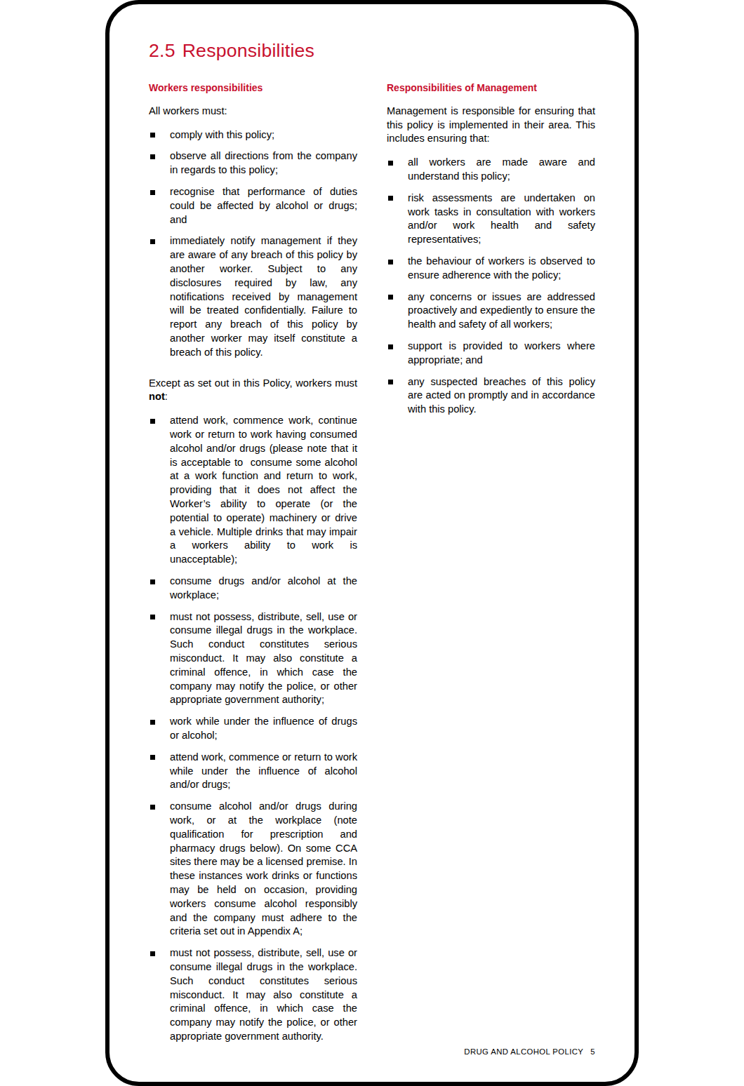2.5 Responsibilities
Workers responsibilities
All workers must:
comply with this policy;
observe all directions from the company in regards to this policy;
recognise that performance of duties could be affected by alcohol or drugs; and
immediately notify management if they are aware of any breach of this policy by another worker. Subject to any disclosures required by law, any notifications received by management will be treated confidentially. Failure to report any breach of this policy by another worker may itself constitute a breach of this policy.
Except as set out in this Policy, workers must not:
attend work, commence work, continue work or return to work having consumed alcohol and/or drugs (please note that it is acceptable to consume some alcohol at a work function and return to work, providing that it does not affect the Worker’s ability to operate (or the potential to operate) machinery or drive a vehicle. Multiple drinks that may impair a workers ability to work is unacceptable);
consume drugs and/or alcohol at the workplace;
must not possess, distribute, sell, use or consume illegal drugs in the workplace. Such conduct constitutes serious misconduct. It may also constitute a criminal offence, in which case the company may notify the police, or other appropriate government authority;
work while under the influence of drugs or alcohol;
attend work, commence or return to work while under the influence of alcohol and/or drugs;
consume alcohol and/or drugs during work, or at the workplace (note qualification for prescription and pharmacy drugs below). On some CCA sites there may be a licensed premise. In these instances work drinks or functions may be held on occasion, providing workers consume alcohol responsibly and the company must adhere to the criteria set out in Appendix A;
must not possess, distribute, sell, use or consume illegal drugs in the workplace. Such conduct constitutes serious misconduct. It may also constitute a criminal offence, in which case the company may notify the police, or other appropriate government authority.
Responsibilities of Management
Management is responsible for ensuring that this policy is implemented in their area. This includes ensuring that:
all workers are made aware and understand this policy;
risk assessments are undertaken on work tasks in consultation with workers and/or work health and safety representatives;
the behaviour of workers is observed to ensure adherence with the policy;
any concerns or issues are addressed proactively and expediently to ensure the health and safety of all workers;
support is provided to workers where appropriate; and
any suspected breaches of this policy are acted on promptly and in accordance with this policy.
DRUG AND ALCOHOL POLICY5